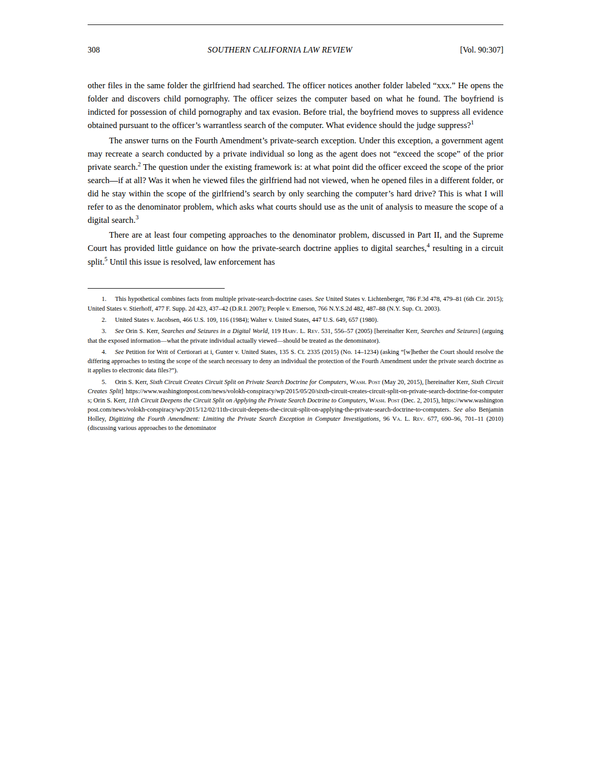308 SOUTHERN CALIFORNIA LAW REVIEW [Vol. 90:307]
other files in the same folder the girlfriend had searched. The officer notices another folder labeled “xxx.” He opens the folder and discovers child pornography. The officer seizes the computer based on what he found. The boyfriend is indicted for possession of child pornography and tax evasion. Before trial, the boyfriend moves to suppress all evidence obtained pursuant to the officer’s warrantless search of the computer. What evidence should the judge suppress?1
The answer turns on the Fourth Amendment’s private-search exception. Under this exception, a government agent may recreate a search conducted by a private individual so long as the agent does not “exceed the scope” of the prior private search.2 The question under the existing framework is: at what point did the officer exceed the scope of the prior search—if at all? Was it when he viewed files the girlfriend had not viewed, when he opened files in a different folder, or did he stay within the scope of the girlfriend’s search by only searching the computer’s hard drive? This is what I will refer to as the denominator problem, which asks what courts should use as the unit of analysis to measure the scope of a digital search.3
There are at least four competing approaches to the denominator problem, discussed in Part II, and the Supreme Court has provided little guidance on how the private-search doctrine applies to digital searches,4 resulting in a circuit split.5 Until this issue is resolved, law enforcement has
This hypothetical combines facts from multiple private-search-doctrine cases. See United States v. Lichtenberger, 786 F.3d 478, 479–81 (6th Cir. 2015); United States v. Stierhoff, 477 F. Supp. 2d 423, 437–42 (D.R.I. 2007); People v. Emerson, 766 N.Y.S.2d 482, 487–88 (N.Y. Sup. Ct. 2003).
United States v. Jacobsen, 466 U.S. 109, 116 (1984); Walter v. United States, 447 U.S. 649, 657 (1980).
See Orin S. Kerr, Searches and Seizures in a Digital World, 119 Harv. L. Rev. 531, 556–57 (2005) [hereinafter Kerr, Searches and Seizures] (arguing that the exposed information—what the private individual actually viewed—should be treated as the denominator).
See Petition for Writ of Certiorari at i, Gunter v. United States, 135 S. Ct. 2335 (2015) (No. 14–1234) (asking “[w]hether the Court should resolve the differing approaches to testing the scope of the search necessary to deny an individual the protection of the Fourth Amendment under the private search doctrine as it applies to electronic data files?”).
Orin S. Kerr, Sixth Circuit Creates Circuit Split on Private Search Doctrine for Computers, Wash. Post (May 20, 2015), [hereinafter Kerr, Sixth Circuit Creates Split] https://www.washingtonpost.com/news/volokh-conspiracy/wp/2015/05/20/sixth-circuit-creates-circuit-split-on-private-search-doctrine-for-computers; Orin S. Kerr, 11th Circuit Deepens the Circuit Split on Applying the Private Search Doctrine to Computers, Wash. Post (Dec. 2, 2015), https://www.washingtonpost.com/news/volokh-conspiracy/wp/2015/12/02/11th-circuit-deepens-the-circuit-split-on-applying-the-private-search-doctrine-to-computers. See also Benjamin Holley, Digitizing the Fourth Amendment: Limiting the Private Search Exception in Computer Investigations, 96 Va. L. Rev. 677, 690–96, 701–11 (2010) (discussing various approaches to the denominator